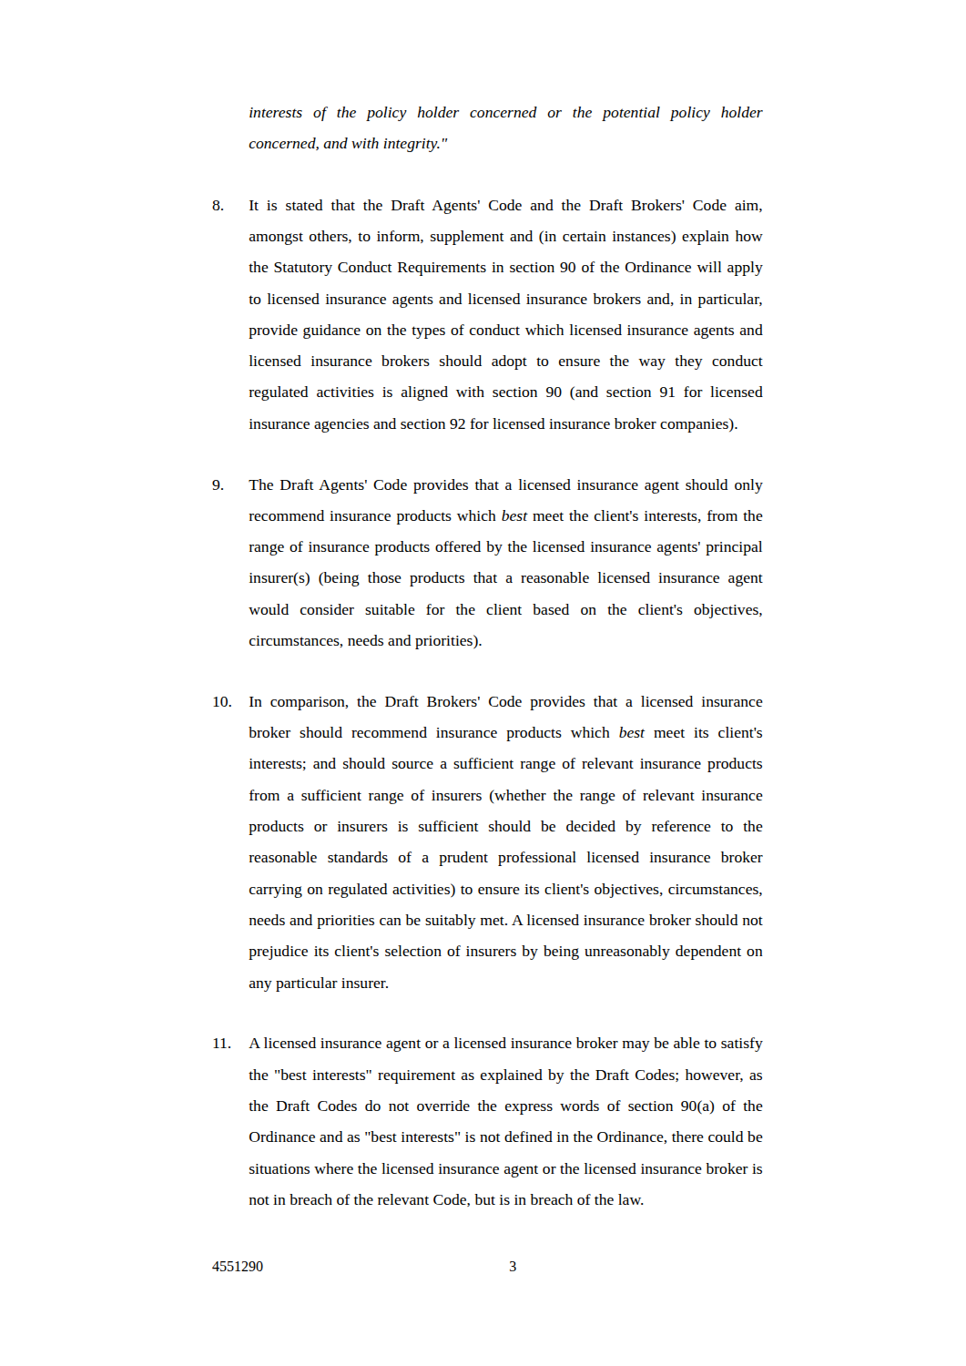interests of the policy holder concerned or the potential policy holder concerned, and with integrity."
8. It is stated that the Draft Agents' Code and the Draft Brokers' Code aim, amongst others, to inform, supplement and (in certain instances) explain how the Statutory Conduct Requirements in section 90 of the Ordinance will apply to licensed insurance agents and licensed insurance brokers and, in particular, provide guidance on the types of conduct which licensed insurance agents and licensed insurance brokers should adopt to ensure the way they conduct regulated activities is aligned with section 90 (and section 91 for licensed insurance agencies and section 92 for licensed insurance broker companies).
9. The Draft Agents' Code provides that a licensed insurance agent should only recommend insurance products which best meet the client's interests, from the range of insurance products offered by the licensed insurance agents' principal insurer(s) (being those products that a reasonable licensed insurance agent would consider suitable for the client based on the client's objectives, circumstances, needs and priorities).
10. In comparison, the Draft Brokers' Code provides that a licensed insurance broker should recommend insurance products which best meet its client's interests; and should source a sufficient range of relevant insurance products from a sufficient range of insurers (whether the range of relevant insurance products or insurers is sufficient should be decided by reference to the reasonable standards of a prudent professional licensed insurance broker carrying on regulated activities) to ensure its client's objectives, circumstances, needs and priorities can be suitably met. A licensed insurance broker should not prejudice its client's selection of insurers by being unreasonably dependent on any particular insurer.
11. A licensed insurance agent or a licensed insurance broker may be able to satisfy the "best interests" requirement as explained by the Draft Codes; however, as the Draft Codes do not override the express words of section 90(a) of the Ordinance and as "best interests" is not defined in the Ordinance, there could be situations where the licensed insurance agent or the licensed insurance broker is not in breach of the relevant Code, but is in breach of the law.
4551290
3